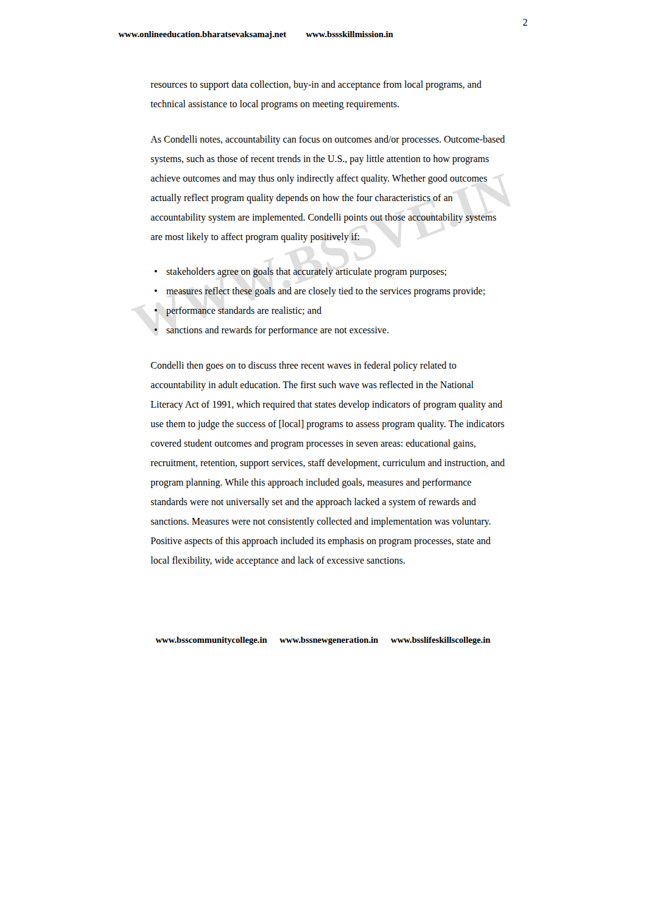2
www.onlineeducation.bharatsevaksamaj.net www.bssskillmission.in
WWW.BSSVE.IN
resources to support data collection, buy-in and acceptance from local programs, and technical assistance to local programs on meeting requirements.
As Condelli notes, accountability can focus on outcomes and/or processes. Outcome-based systems, such as those of recent trends in the U.S., pay little attention to how programs achieve outcomes and may thus only indirectly affect quality. Whether good outcomes actually reflect program quality depends on how the four characteristics of an accountability system are implemented. Condelli points out those accountability systems are most likely to affect program quality positively if:
stakeholders agree on goals that accurately articulate program purposes;
measures reflect these goals and are closely tied to the services programs provide;
performance standards are realistic; and
sanctions and rewards for performance are not excessive.
Condelli then goes on to discuss three recent waves in federal policy related to accountability in adult education. The first such wave was reflected in the National Literacy Act of 1991, which required that states develop indicators of program quality and use them to judge the success of [local] programs to assess program quality. The indicators covered student outcomes and program processes in seven areas: educational gains, recruitment, retention, support services, staff development, curriculum and instruction, and program planning. While this approach included goals, measures and performance standards were not universally set and the approach lacked a system of rewards and sanctions. Measures were not consistently collected and implementation was voluntary. Positive aspects of this approach included its emphasis on program processes, state and local flexibility, wide acceptance and lack of excessive sanctions.
www.bsscommunitycollege.in www.bssnewgeneration.in www.bsslifeskillscollege.in